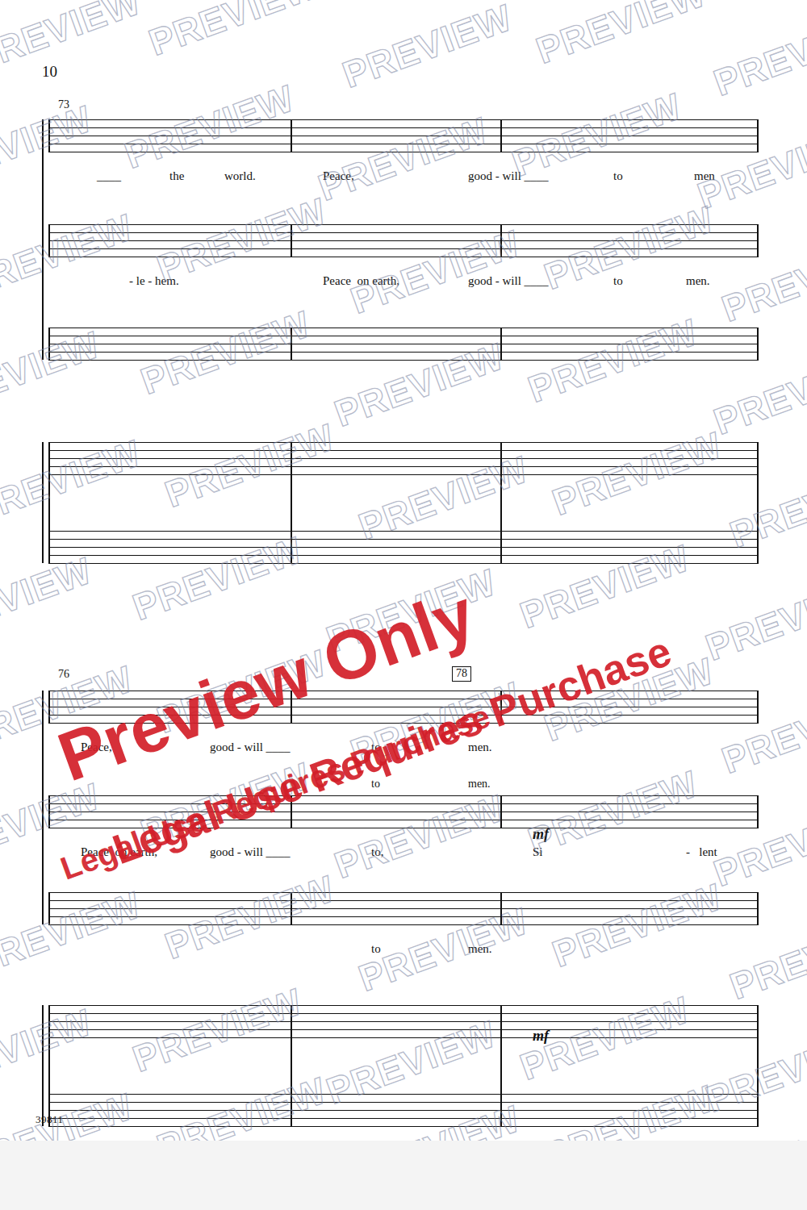10
39811
============================================================ SYSTEM 1 (measures 73 - 77) ============================================================
73
____
the
world.
Peace,
good - will ____
to
men
- le - hem.
Peace on earth,
good - will ____
to
men.
============================================================ SYSTEM 2 (measures 76 - 78) ============================================================
76
78
Peace,
good - will ____
to
men.
to
men.
Peace on earth,
good - will ____
to,
Si
- lent
to
men.
mf
mf
============================================================ WATERMARK LAYER ============================================================
PREVIEW
PREVIEW
PREVIEW
PREVIEW
PREVIEW
REVIEW
PREVIEW
PREVIEW
PREVIEW
PREVIEW
PREVIEW
PREVIEW
PREVIEW
PREVIEW
PREVIEW
REVIEW
PREVIEW
PREVIEW
PREVIEW
PREVIEW
PREVIEW
PREVIEW
PREVIEW
PREVIEW
PREVIEW
REVIEW
PREVIEW
PREVIEW
PREVIEW
PREVIEW
PREVIEW
PREVIEW
PREVIEW
PREVIEW
PREVIEW
REVIEW
PREVIEW
PREVIEW
PREVIEW
PREVIEW
PREVIEW
PREVIEW
PREVIEW
PREVIEW
PREVIEW
REVIEW
PREVIEW
PREVIEW
PREVIEW
PREVIEW
PREVIEW
PREVIEW
PREVIEW
PREVIEW
PREVIEW
Preview Only
Legal Use Requires Purchase
Legal Use Requires Purchase